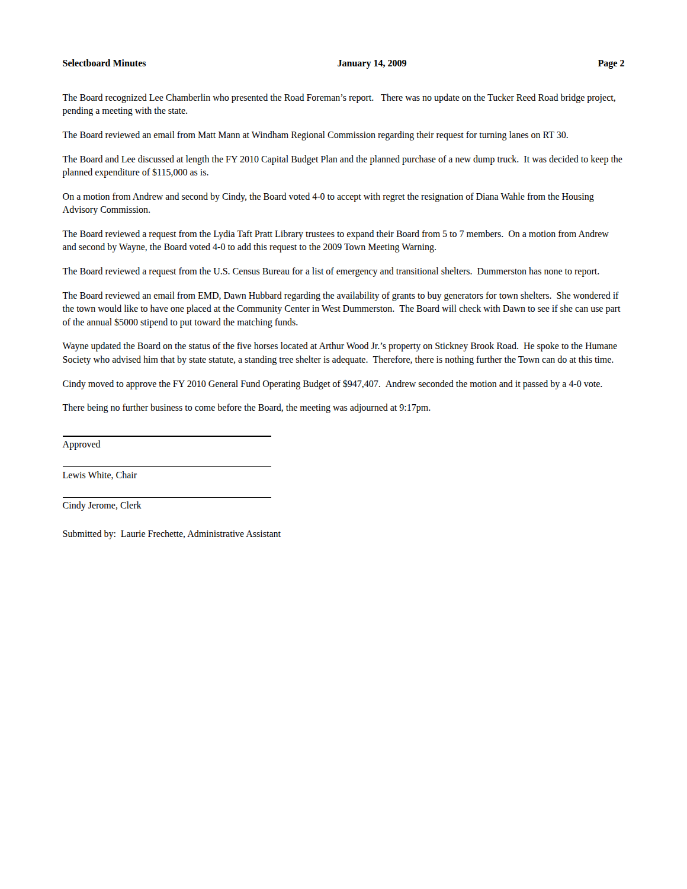Selectboard Minutes January 14, 2009 Page 2
The Board recognized Lee Chamberlin who presented the Road Foreman’s report. There was no update on the Tucker Reed Road bridge project, pending a meeting with the state.
The Board reviewed an email from Matt Mann at Windham Regional Commission regarding their request for turning lanes on RT 30.
The Board and Lee discussed at length the FY 2010 Capital Budget Plan and the planned purchase of a new dump truck. It was decided to keep the planned expenditure of $115,000 as is.
On a motion from Andrew and second by Cindy, the Board voted 4-0 to accept with regret the resignation of Diana Wahle from the Housing Advisory Commission.
The Board reviewed a request from the Lydia Taft Pratt Library trustees to expand their Board from 5 to 7 members. On a motion from Andrew and second by Wayne, the Board voted 4-0 to add this request to the 2009 Town Meeting Warning.
The Board reviewed a request from the U.S. Census Bureau for a list of emergency and transitional shelters. Dummerston has none to report.
The Board reviewed an email from EMD, Dawn Hubbard regarding the availability of grants to buy generators for town shelters. She wondered if the town would like to have one placed at the Community Center in West Dummerston. The Board will check with Dawn to see if she can use part of the annual $5000 stipend to put toward the matching funds.
Wayne updated the Board on the status of the five horses located at Arthur Wood Jr.’s property on Stickney Brook Road. He spoke to the Humane Society who advised him that by state statute, a standing tree shelter is adequate. Therefore, there is nothing further the Town can do at this time.
Cindy moved to approve the FY 2010 General Fund Operating Budget of $947,407. Andrew seconded the motion and it passed by a 4-0 vote.
There being no further business to come before the Board, the meeting was adjourned at 9:17pm.
Approved
Lewis White, Chair
Cindy Jerome, Clerk
Submitted by: Laurie Frechette, Administrative Assistant